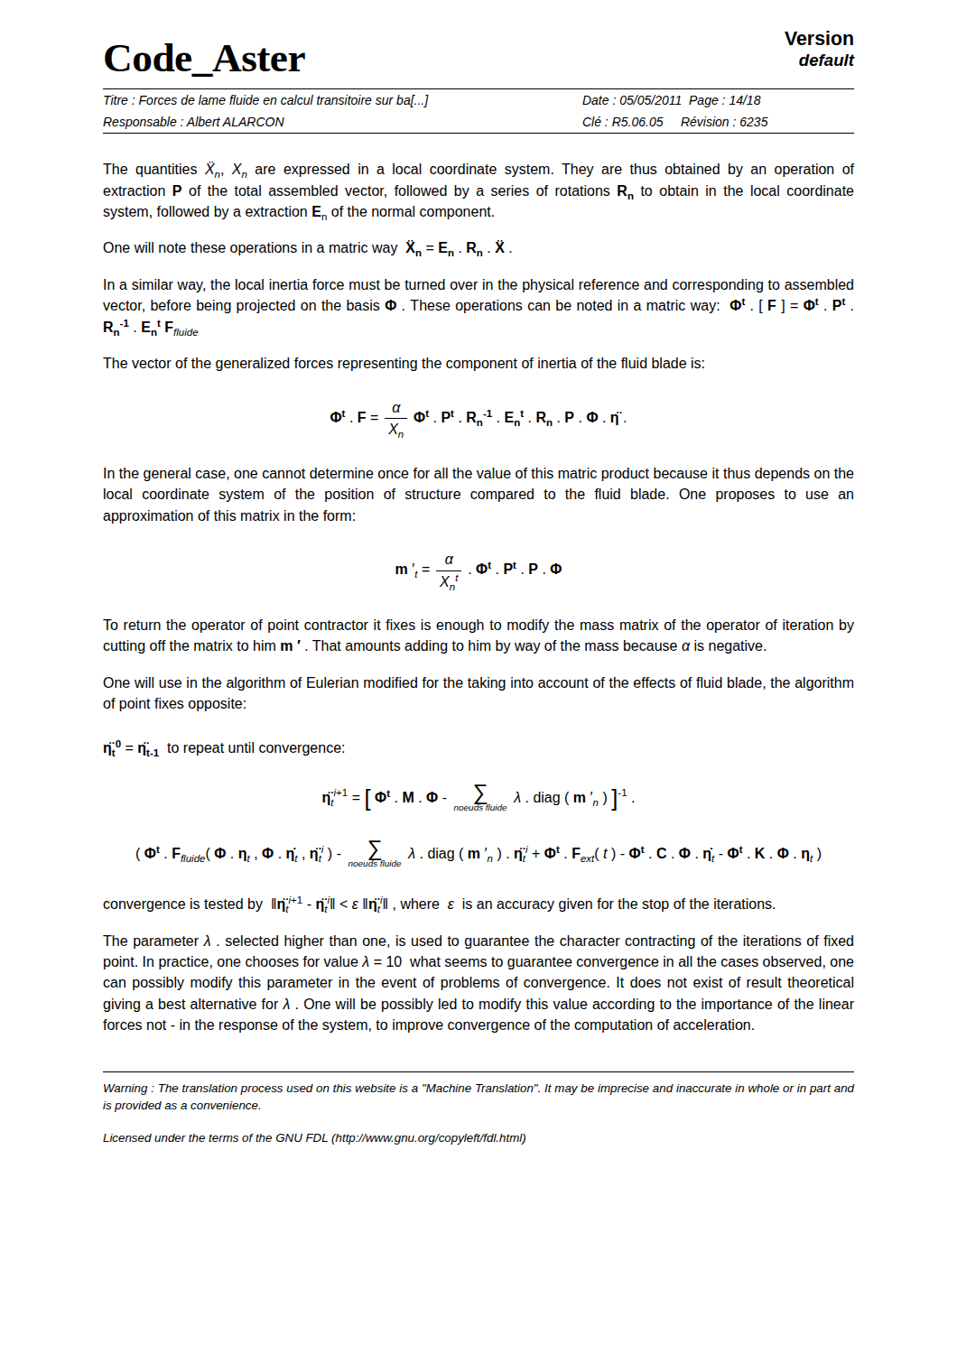Code_Aster
Version
default
| Titre : Forces de lame fluide en calcul transitoire sur ba[...] | Date : 05/05/2011 Page : 14/18 |
| Responsable : Albert ALARCON | Clé : R5.06.05 Révision : 6235 |
The quantities Ẍn, Xn are expressed in a local coordinate system. They are thus obtained by an operation of extraction P of the total assembled vector, followed by a series of rotations Rn to obtain in the local coordinate system, followed by a extraction En of the normal component.
One will note these operations in a matric way Ẍn = En . Rn . Ẍ .
In a similar way, the local inertia force must be turned over in the physical reference and corresponding to assembled vector, before being projected on the basis Φ . These operations can be noted in a matric way: Φt . [ F ] = Φt . Pt . Rn-1 . Ent Ffluide
The vector of the generalized forces representing the component of inertia of the fluid blade is:
Φt . F = αXn Φt . Pt . Rn-1 . Ent . Rn . P . Φ . η̈ .
In the general case, one cannot determine once for all the value of this matric product because it thus depends on the local coordinate system of the position of structure compared to the fluid blade. One proposes to use an approximation of this matrix in the form:
m ′t = αXnt . Φt . Pt . P . Φ
To return the operator of point contractor it fixes is enough to modify the mass matrix of the operator of iteration by cutting off the matrix to him m ′ . That amounts adding to him by way of the mass because α is negative.
One will use in the algorithm of Eulerian modified for the taking into account of the effects of fluid blade, the algorithm of point fixes opposite:
η̈t0 = η̈t-1 to repeat until convergence:
η̈ti+1 = [ Φt . M . Φ - ∑noeuds fluide λ . diag ( m ′n ) ]-1 .
( Φt . Ffluide( Φ . ηt , Φ . η̇t , η̈ti ) - ∑noeuds fluide λ . diag ( m ′n ) . η̈ti + Φt . Fext( t ) - Φt . C . Φ . η̇t - Φt . K . Φ . ηt )
convergence is tested by ‖η̈ti+1 - η̈ti‖ < ε ‖η̈ti‖ , where ε is an accuracy given for the stop of the iterations.
The parameter λ . selected higher than one, is used to guarantee the character contracting of the iterations of fixed point. In practice, one chooses for value λ = 10 what seems to guarantee convergence in all the cases observed, one can possibly modify this parameter in the event of problems of convergence. It does not exist of result theoretical giving a best alternative for λ . One will be possibly led to modify this value according to the importance of the linear forces not - in the response of the system, to improve convergence of the computation of acceleration.
Warning : The translation process used on this website is a "Machine Translation". It may be imprecise and inaccurate in whole or in part and is provided as a convenience.
Licensed under the terms of the GNU FDL (http://www.gnu.org/copyleft/fdl.html)